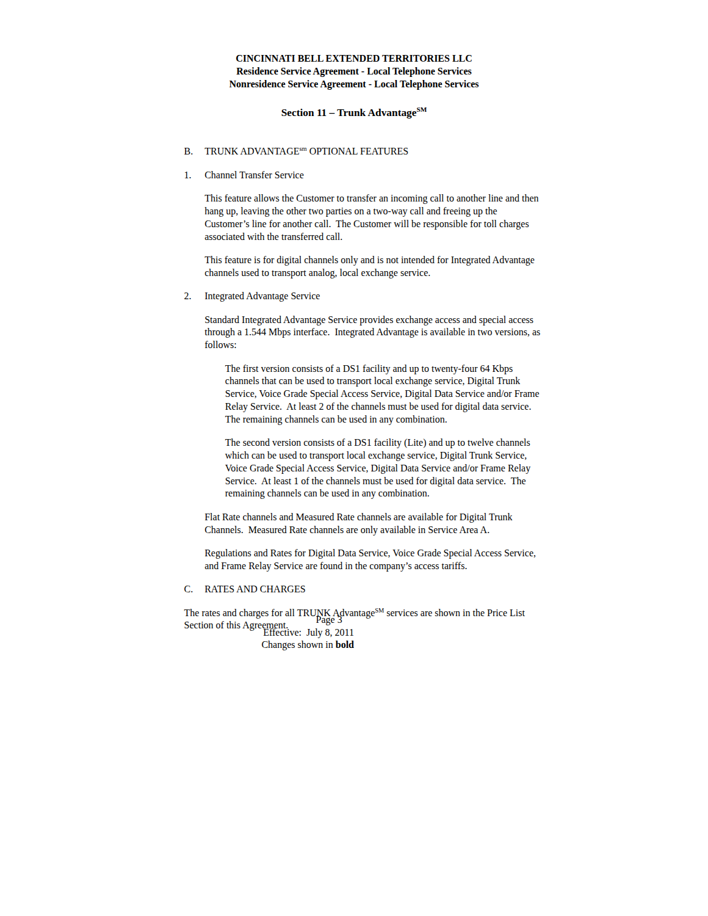CINCINNATI BELL EXTENDED TERRITORIES LLC
Residence Service Agreement - Local Telephone Services
Nonresidence Service Agreement - Local Telephone Services
Section 11 – Trunk AdvantageSM
B. TRUNK ADVANTAGEsm OPTIONAL FEATURES
1. Channel Transfer Service
This feature allows the Customer to transfer an incoming call to another line and then hang up, leaving the other two parties on a two-way call and freeing up the Customer’s line for another call. The Customer will be responsible for toll charges associated with the transferred call.
This feature is for digital channels only and is not intended for Integrated Advantage channels used to transport analog, local exchange service.
2. Integrated Advantage Service
Standard Integrated Advantage Service provides exchange access and special access through a 1.544 Mbps interface. Integrated Advantage is available in two versions, as follows:
The first version consists of a DS1 facility and up to twenty-four 64 Kbps channels that can be used to transport local exchange service, Digital Trunk Service, Voice Grade Special Access Service, Digital Data Service and/or Frame Relay Service. At least 2 of the channels must be used for digital data service. The remaining channels can be used in any combination.
The second version consists of a DS1 facility (Lite) and up to twelve channels which can be used to transport local exchange service, Digital Trunk Service, Voice Grade Special Access Service, Digital Data Service and/or Frame Relay Service. At least 1 of the channels must be used for digital data service. The remaining channels can be used in any combination.
Flat Rate channels and Measured Rate channels are available for Digital Trunk Channels. Measured Rate channels are only available in Service Area A.
Regulations and Rates for Digital Data Service, Voice Grade Special Access Service, and Frame Relay Service are found in the company’s access tariffs.
C. RATES AND CHARGES
The rates and charges for all TRUNK AdvantageSM services are shown in the Price List Section of this Agreement.
Page 3
Effective: July 8, 2011
Changes shown in bold